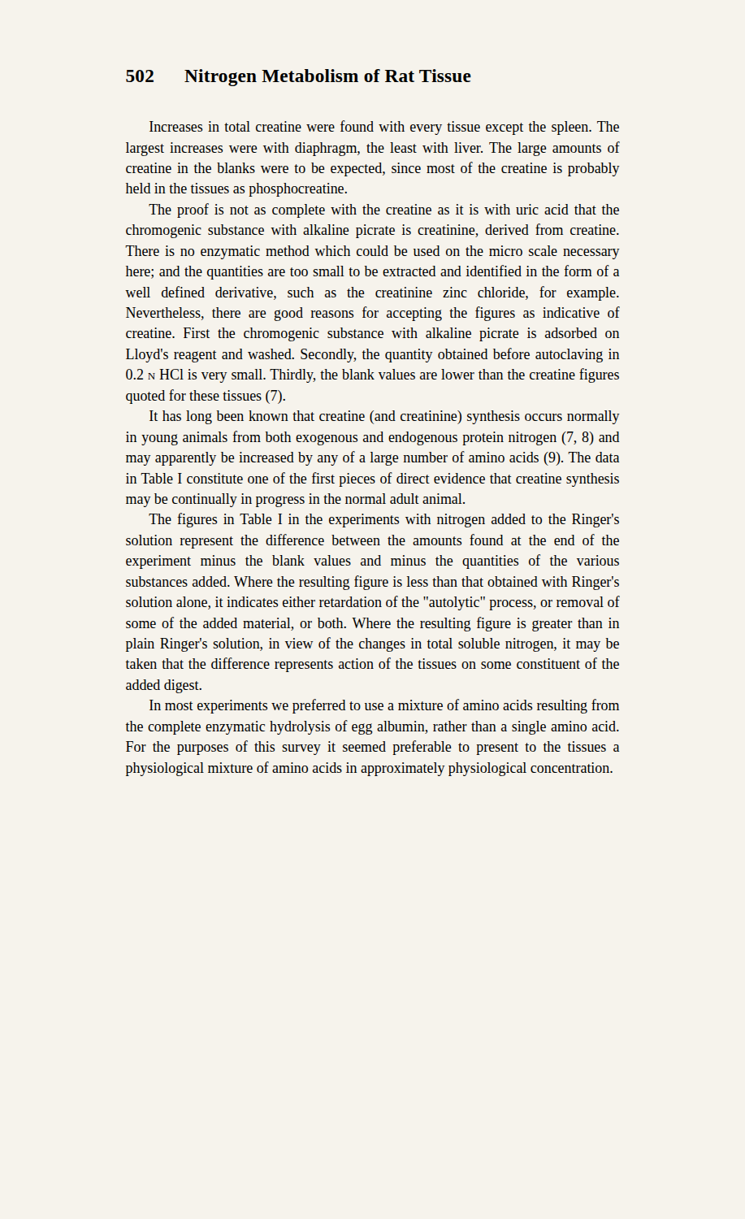502 Nitrogen Metabolism of Rat Tissue
Increases in total creatine were found with every tissue except the spleen. The largest increases were with diaphragm, the least with liver. The large amounts of creatine in the blanks were to be expected, since most of the creatine is probably held in the tissues as phosphocreatine.
The proof is not as complete with the creatine as it is with uric acid that the chromogenic substance with alkaline picrate is creatinine, derived from creatine. There is no enzymatic method which could be used on the micro scale necessary here; and the quantities are too small to be extracted and identified in the form of a well defined derivative, such as the creatinine zinc chloride, for example. Nevertheless, there are good reasons for accepting the figures as indicative of creatine. First the chromogenic substance with alkaline picrate is adsorbed on Lloyd's reagent and washed. Secondly, the quantity obtained before autoclaving in 0.2 n HCl is very small. Thirdly, the blank values are lower than the creatine figures quoted for these tissues (7).
It has long been known that creatine (and creatinine) synthesis occurs normally in young animals from both exogenous and endogenous protein nitrogen (7, 8) and may apparently be increased by any of a large number of amino acids (9). The data in Table I constitute one of the first pieces of direct evidence that creatine synthesis may be continually in progress in the normal adult animal.
The figures in Table I in the experiments with nitrogen added to the Ringer's solution represent the difference between the amounts found at the end of the experiment minus the blank values and minus the quantities of the various substances added. Where the resulting figure is less than that obtained with Ringer's solution alone, it indicates either retardation of the "autolytic" process, or removal of some of the added material, or both. Where the resulting figure is greater than in plain Ringer's solution, in view of the changes in total soluble nitrogen, it may be taken that the difference represents action of the tissues on some constituent of the added digest.
In most experiments we preferred to use a mixture of amino acids resulting from the complete enzymatic hydrolysis of egg albumin, rather than a single amino acid. For the purposes of this survey it seemed preferable to present to the tissues a physiological mixture of amino acids in approximately physiological concentration.